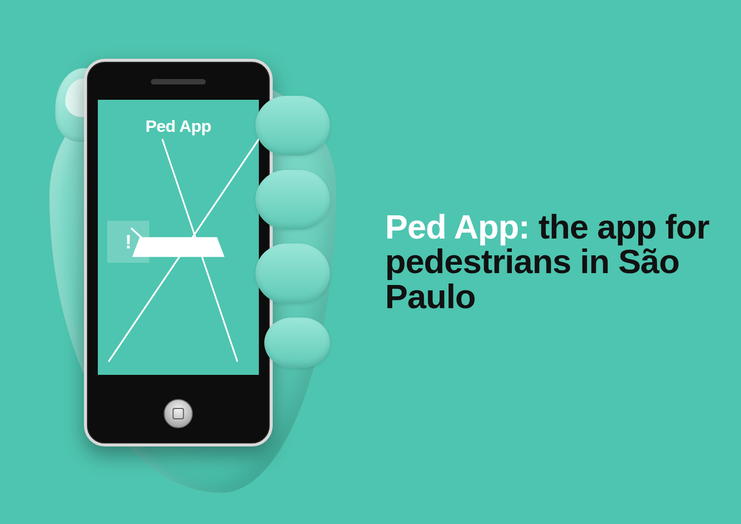Ped App
!
Ped App: the app for pedestrians in São Paulo